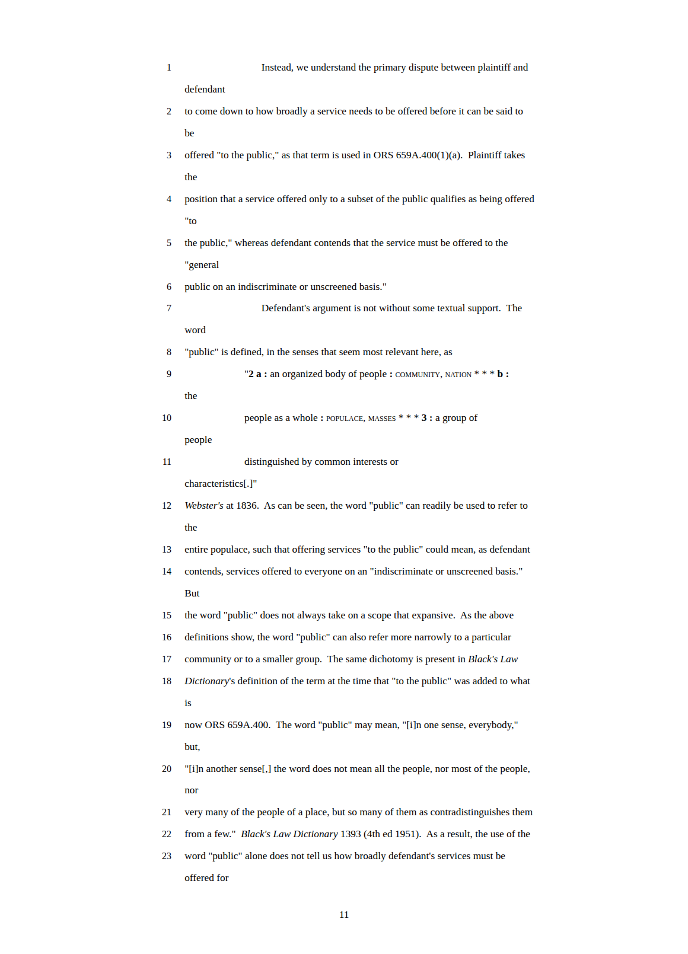Instead, we understand the primary dispute between plaintiff and defendant
to come down to how broadly a service needs to be offered before it can be said to be
offered "to the public," as that term is used in ORS 659A.400(1)(a). Plaintiff takes the
position that a service offered only to a subset of the public qualifies as being offered "to
the public," whereas defendant contends that the service must be offered to the "general
public on an indiscriminate or unscreened basis."
Defendant's argument is not without some textual support. The word
"public" is defined, in the senses that seem most relevant here, as
"2 a : an organized body of people : community, nation * * * b : the
people as a whole : populace, masses * * * 3 : a group of people
distinguished by common interests or characteristics[.]"
Webster's at 1836. As can be seen, the word "public" can readily be used to refer to the
entire populace, such that offering services "to the public" could mean, as defendant
contends, services offered to everyone on an "indiscriminate or unscreened basis." But
the word "public" does not always take on a scope that expansive. As the above
definitions show, the word "public" can also refer more narrowly to a particular
community or to a smaller group. The same dichotomy is present in Black's Law
Dictionary's definition of the term at the time that "to the public" was added to what is
now ORS 659A.400. The word "public" may mean, "[i]n one sense, everybody," but,
"[i]n another sense[,] the word does not mean all the people, nor most of the people, nor
very many of the people of a place, but so many of them as contradistinguishes them
from a few." Black's Law Dictionary 1393 (4th ed 1951). As a result, the use of the
word "public" alone does not tell us how broadly defendant's services must be offered for
11